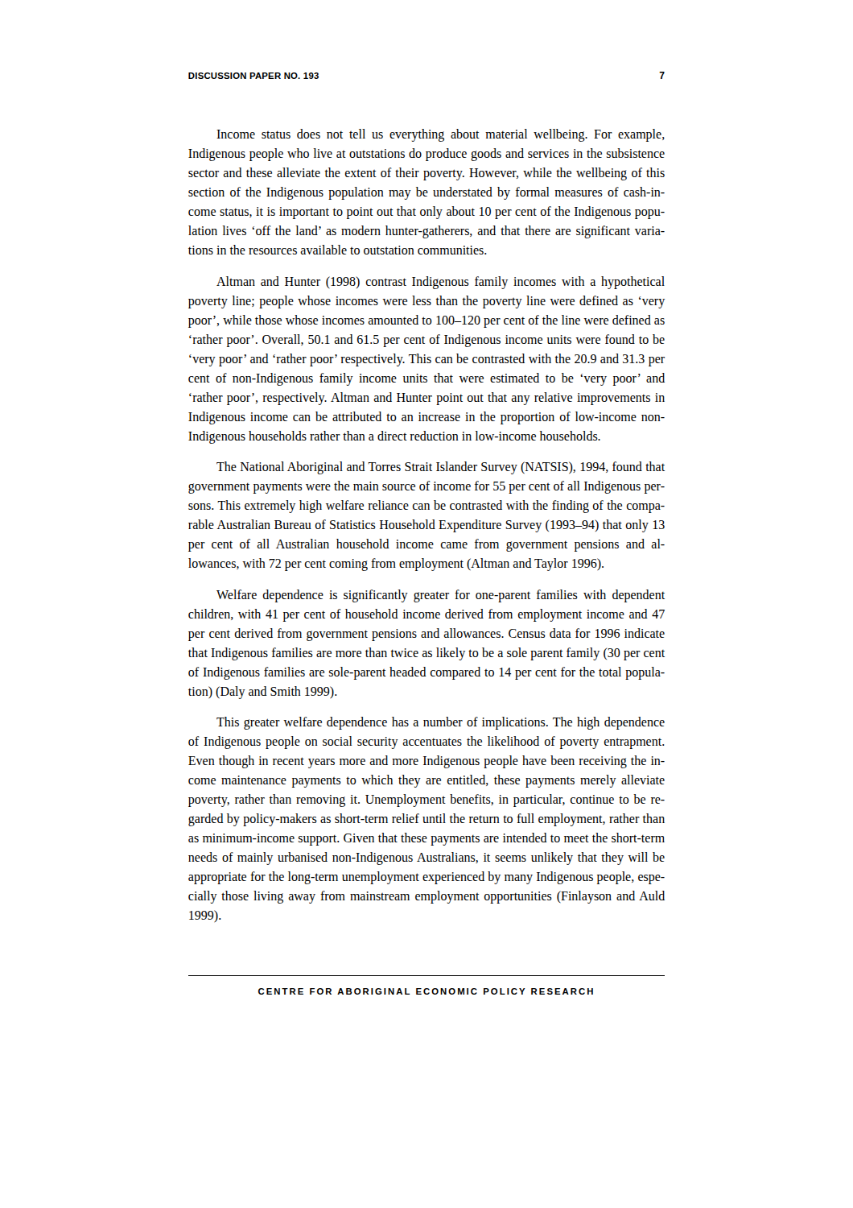Discussion Paper No. 193 7
Income status does not tell us everything about material wellbeing. For example, Indigenous people who live at outstations do produce goods and services in the subsistence sector and these alleviate the extent of their poverty. However, while the wellbeing of this section of the Indigenous population may be understated by formal measures of cash-income status, it is important to point out that only about 10 per cent of the Indigenous population lives ‘off the land’ as modern hunter-gatherers, and that there are significant variations in the resources available to outstation communities.
Altman and Hunter (1998) contrast Indigenous family incomes with a hypothetical poverty line; people whose incomes were less than the poverty line were defined as ‘very poor’, while those whose incomes amounted to 100–120 per cent of the line were defined as ‘rather poor’. Overall, 50.1 and 61.5 per cent of Indigenous income units were found to be ‘very poor’ and ‘rather poor’ respectively. This can be contrasted with the 20.9 and 31.3 per cent of non-Indigenous family income units that were estimated to be ‘very poor’ and ‘rather poor’, respectively. Altman and Hunter point out that any relative improvements in Indigenous income can be attributed to an increase in the proportion of low-income non-Indigenous households rather than a direct reduction in low-income households.
The National Aboriginal and Torres Strait Islander Survey (NATSIS), 1994, found that government payments were the main source of income for 55 per cent of all Indigenous persons. This extremely high welfare reliance can be contrasted with the finding of the comparable Australian Bureau of Statistics Household Expenditure Survey (1993–94) that only 13 per cent of all Australian household income came from government pensions and allowances, with 72 per cent coming from employment (Altman and Taylor 1996).
Welfare dependence is significantly greater for one-parent families with dependent children, with 41 per cent of household income derived from employment income and 47 per cent derived from government pensions and allowances. Census data for 1996 indicate that Indigenous families are more than twice as likely to be a sole parent family (30 per cent of Indigenous families are sole-parent headed compared to 14 per cent for the total population) (Daly and Smith 1999).
This greater welfare dependence has a number of implications. The high dependence of Indigenous people on social security accentuates the likelihood of poverty entrapment. Even though in recent years more and more Indigenous people have been receiving the income maintenance payments to which they are entitled, these payments merely alleviate poverty, rather than removing it. Unemployment benefits, in particular, continue to be regarded by policy-makers as short-term relief until the return to full employment, rather than as minimum-income support. Given that these payments are intended to meet the short-term needs of mainly urbanised non-Indigenous Australians, it seems unlikely that they will be appropriate for the long-term unemployment experienced by many Indigenous people, especially those living away from mainstream employment opportunities (Finlayson and Auld 1999).
Centre for Aboriginal Economic Policy Research